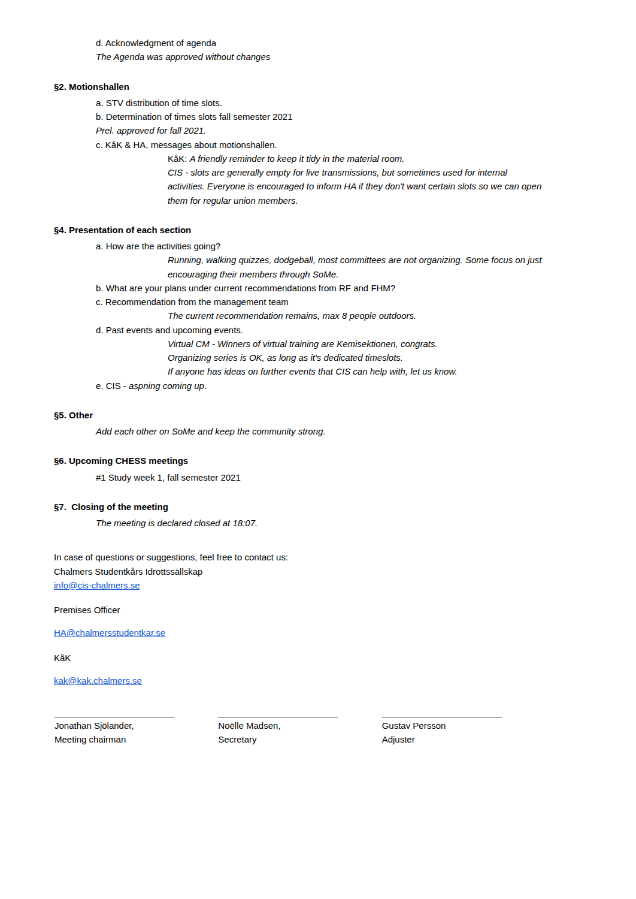d. Acknowledgment of agenda
The Agenda was approved without changes
§2. Motionshallen
a. STV distribution of time slots.
b. Determination of times slots fall semester 2021
Prel. approved for fall 2021.
c. KåK & HA, messages about motionshallen.
KåK: A friendly reminder to keep it tidy in the material room.
CIS - slots are generally empty for live transmissions, but sometimes used for internal activities. Everyone is encouraged to inform HA if they don't want certain slots so we can open them for regular union members.
§4. Presentation of each section
a. How are the activities going?
Running, walking quizzes, dodgeball, most committees are not organizing. Some focus on just encouraging their members through SoMe.
b. What are your plans under current recommendations from RF and FHM?
c. Recommendation from the management team
The current recommendation remains, max 8 people outdoors.
d. Past events and upcoming events.
Virtual CM - Winners of virtual training are Kemisektionen, congrats.
Organizing series is OK, as long as it's dedicated timeslots.
If anyone has ideas on further events that CIS can help with, let us know.
e. CIS - aspning coming up.
§5. Other
Add each other on SoMe and keep the community strong.
§6. Upcoming CHESS meetings
#1 Study week 1, fall semester 2021
§7. Closing of the meeting
The meeting is declared closed at 18:07.
In case of questions or suggestions, feel free to contact us:
Chalmers Studentkårs Idrottssällskap
info@cis-chalmers.se
Premises Officer
HA@chalmersstudentkar.se
KåK
kak@kak.chalmers.se
| Jonathan Sjölander, Meeting chairman | Noëlle Madsen, Secretary | Gustav Persson Adjuster |